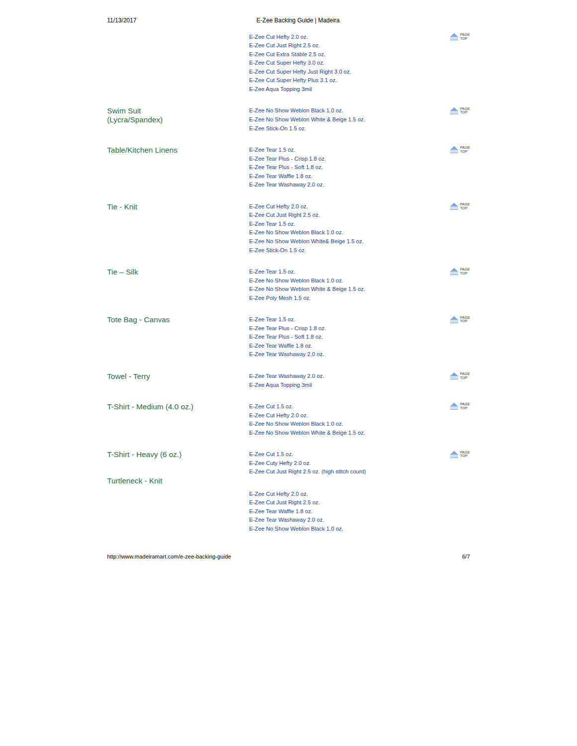11/13/2017
E-Zee Backing Guide | Madeira
| | E-Zee Cut Hefty 2.0 oz. E-Zee Cut Just Right 2.5 oz. E-Zee Cut Extra Stable 2.5 oz. E-Zee Cut Super Hefty 3.0 oz. E-Zee Cut Super Hefty Just Right 3.0 oz. E-Zee Cut Super Hefty Plus 3.1 oz. E-Zee Aqua Topping 3mil | PAGE TOP |
| Swim Suit (Lycra/Spandex) | E-Zee No Show Weblon Black 1.0 oz. E-Zee No Show Weblon White & Beige 1.5 oz. E-Zee Stick-On 1.5 oz. | PAGE TOP |
| Table/Kitchen Linens | E-Zee Tear 1.5 oz. E-Zee Tear Plus - Crisp 1.8 oz. E-Zee Tear Plus - Soft 1.8 oz. E-Zee Tear Waffle 1.8 oz. E-Zee Tear Washaway 2.0 oz. | PAGE TOP |
| Tie - Knit | E-Zee Cut Hefty 2.0 oz. E-Zee Cut Just Right 2.5 oz. E-Zee Tear 1.5 oz. E-Zee No Show Weblon Black 1.0 oz. E-Zee No Show Weblon White& Beige 1.5 oz. E-Zee Stick-On 1.5 oz. | PAGE TOP |
| Tie – Silk | E-Zee Tear 1.5 oz. E-Zee No Show Weblon Black 1.0 oz. E-Zee No Show Weblon White & Beige 1.5 oz. E-Zee Poly Mesh 1.5 oz. | PAGE TOP |
| Tote Bag - Canvas | E-Zee Tear 1.5 oz. E-Zee Tear Plus - Crisp 1.8 oz. E-Zee Tear Plus - Soft 1.8 oz. E-Zee Tear Waffle 1.8 oz. E-Zee Tear Washaway 2.0 oz. | PAGE TOP |
| Towel - Terry | E-Zee Tear Washaway 2.0 oz. E-Zee Aqua Topping 3mil | PAGE TOP |
| T-Shirt - Medium (4.0 oz.) | E-Zee Cut 1.5 oz. E-Zee Cut Hefty 2.0 oz. E-Zee No Show Weblon Black 1.0 oz. E-Zee No Show Weblon White & Beige 1.5 oz. | PAGE TOP |
| T-Shirt - Heavy (6 oz.) | E-Zee Cut 1.5 oz. E-Zee Cuty Hefty 2.0 oz. E-Zee Cut Just Right 2.5 oz. (high stitch count) | PAGE TOP |
| Turtleneck - Knit | E-Zee Cut Hefty 2.0 oz. E-Zee Cut Just Right 2.5 oz. E-Zee Tear Waffle 1.8 oz. E-Zee Tear Washaway 2.0 oz. E-Zee No Show Weblon Black 1.0 oz. | |
http://www.madeiramart.com/e-zee-backing-guide
6/7